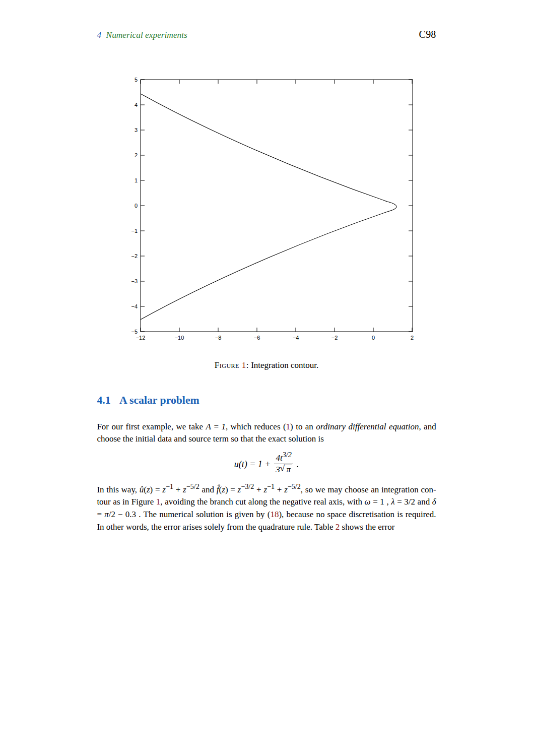4 Numerical experiments
C98
5 4 3 2 1 0 −1 −2 −3 −4 −5 −12 −10 −8 −6 −4 −2 0 2
Figure 1: Integration contour.
4.1 A scalar problem
For our first example, we take A = 1, which reduces (1) to an ordinary differential equation, and choose the initial data and source term so that the exact solution is
u(t) = 1 + 4t3/2 3π .
In this way, û(z) = z−1 + z−5/2 and f̂(z) = z−3/2 + z−1 + z−5/2, so we may choose an integration contour as in Figure 1, avoiding the branch cut along the negative real axis, with ω = 1 , λ = 3/2 and δ = π/2 − 0.3 . The numerical solution is given by (18), because no space discretisation is required. In other words, the error arises solely from the quadrature rule. Table 2 shows the error